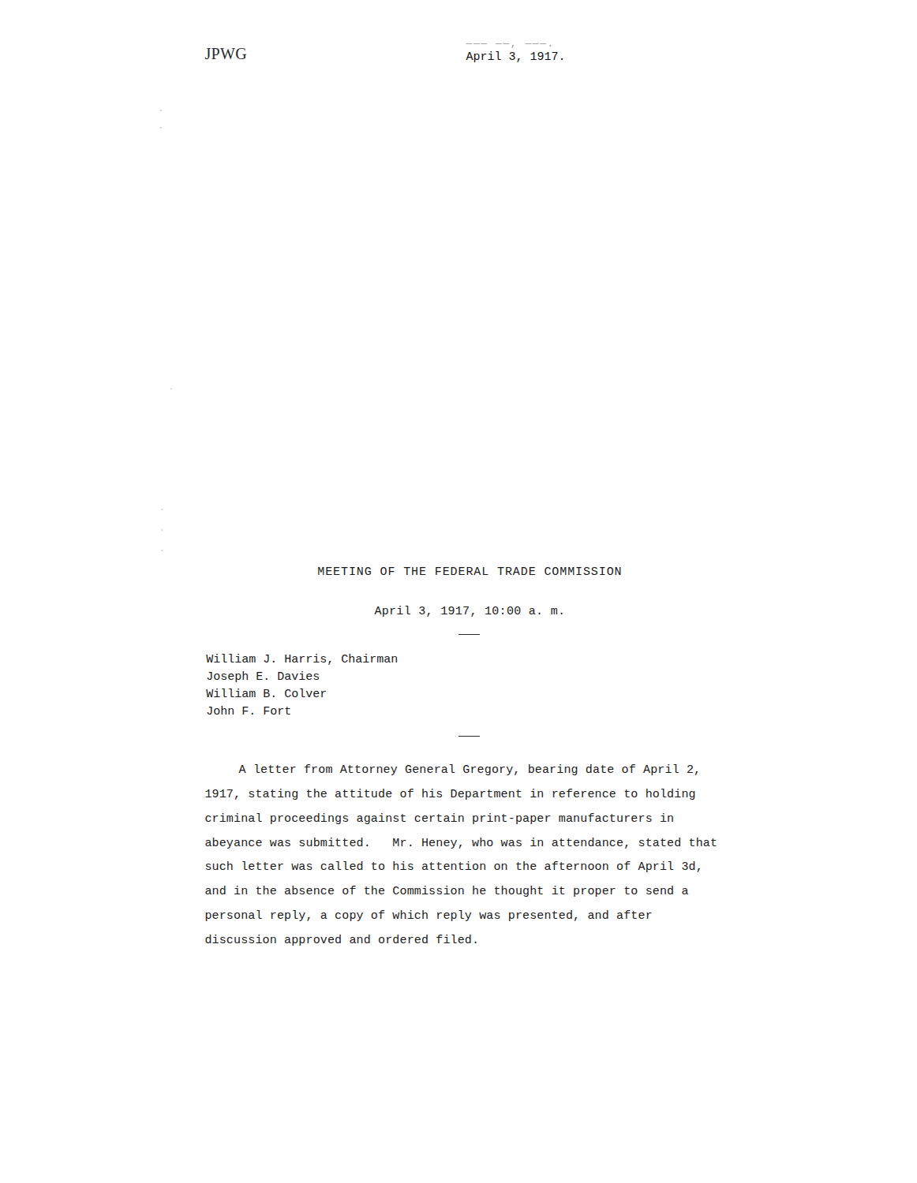JPWG
——— ——, ———.
April 3, 1917.
   
·
·
·
·
·
·
MEETING OF THE FEDERAL TRADE COMMISSION
April 3, 1917, 10:00 a. m.
William J. Harris, Chairman
Joseph E. Davies
William B. Colver
John F. Fort
A letter from Attorney General Gregory, bearing date of April 2, 1917, stating the attitude of his Department in reference to holding criminal proceedings against certain print-paper manufacturers in abeyance was submitted. Mr. Heney, who was in attendance, stated that such letter was called to his attention on the afternoon of April 3d, and in the absence of the Commission he thought it proper to send a personal reply, a copy of which reply was presented, and after discussion approved and ordered filed.